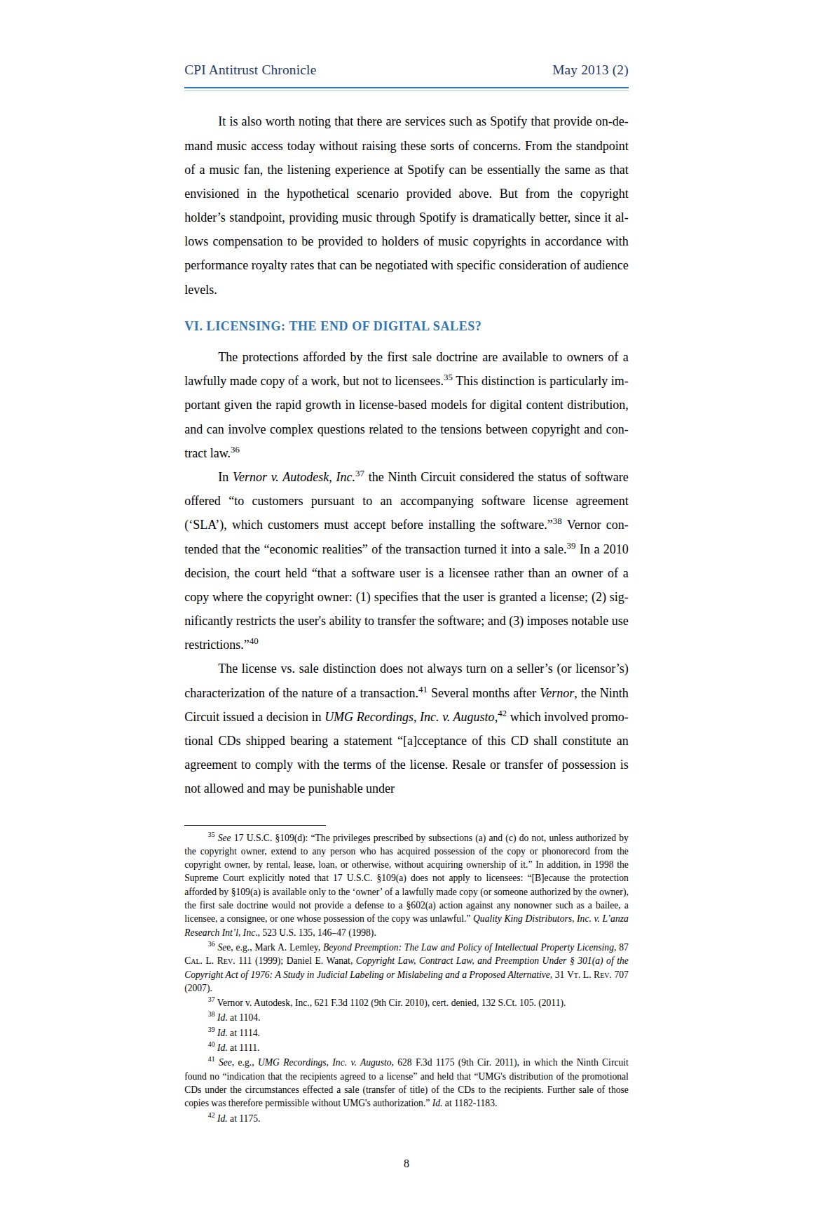CPI Antitrust Chronicle
May 2013 (2)
It is also worth noting that there are services such as Spotify that provide on-demand music access today without raising these sorts of concerns. From the standpoint of a music fan, the listening experience at Spotify can be essentially the same as that envisioned in the hypothetical scenario provided above. But from the copyright holder’s standpoint, providing music through Spotify is dramatically better, since it allows compensation to be provided to holders of music copyrights in accordance with performance royalty rates that can be negotiated with specific consideration of audience levels.
VI. LICENSING: THE END OF DIGITAL SALES?
The protections afforded by the first sale doctrine are available to owners of a lawfully made copy of a work, but not to licensees.35 This distinction is particularly important given the rapid growth in license-based models for digital content distribution, and can involve complex questions related to the tensions between copyright and contract law.36
In Vernor v. Autodesk, Inc.37 the Ninth Circuit considered the status of software offered “to customers pursuant to an accompanying software license agreement (‘SLA’), which customers must accept before installing the software.”38 Vernor contended that the “economic realities” of the transaction turned it into a sale.39 In a 2010 decision, the court held “that a software user is a licensee rather than an owner of a copy where the copyright owner: (1) specifies that the user is granted a license; (2) significantly restricts the user's ability to transfer the software; and (3) imposes notable use restrictions.”40
The license vs. sale distinction does not always turn on a seller’s (or licensor’s) characterization of the nature of a transaction.41 Several months after Vernor, the Ninth Circuit issued a decision in UMG Recordings, Inc. v. Augusto,42 which involved promotional CDs shipped bearing a statement “[a]cceptance of this CD shall constitute an agreement to comply with the terms of the license. Resale or transfer of possession is not allowed and may be punishable under
35 See 17 U.S.C. §109(d): “The privileges prescribed by subsections (a) and (c) do not, unless authorized by the copyright owner, extend to any person who has acquired possession of the copy or phonorecord from the copyright owner, by rental, lease, loan, or otherwise, without acquiring ownership of it.” In addition, in 1998 the Supreme Court explicitly noted that 17 U.S.C. §109(a) does not apply to licensees: “[B]ecause the protection afforded by §109(a) is available only to the ‘owner’ of a lawfully made copy (or someone authorized by the owner), the first sale doctrine would not provide a defense to a §602(a) action against any nonowner such as a bailee, a licensee, a consignee, or one whose possession of the copy was unlawful.” Quality King Distributors, Inc. v. L’anza Research Int’l, Inc., 523 U.S. 135, 146–47 (1998).
36 See, e.g., Mark A. Lemley, Beyond Preemption: The Law and Policy of Intellectual Property Licensing, 87 Cal. L. Rev. 111 (1999); Daniel E. Wanat, Copyright Law, Contract Law, and Preemption Under § 301(a) of the Copyright Act of 1976: A Study in Judicial Labeling or Mislabeling and a Proposed Alternative, 31 Vt. L. Rev. 707 (2007).
37 Vernor v. Autodesk, Inc., 621 F.3d 1102 (9th Cir. 2010), cert. denied, 132 S.Ct. 105. (2011).
38 Id. at 1104.
39 Id. at 1114.
40 Id. at 1111.
41 See, e.g., UMG Recordings, Inc. v. Augusto, 628 F.3d 1175 (9th Cir. 2011), in which the Ninth Circuit found no “indication that the recipients agreed to a license” and held that “UMG's distribution of the promotional CDs under the circumstances effected a sale (transfer of title) of the CDs to the recipients. Further sale of those copies was therefore permissible without UMG's authorization.” Id. at 1182-1183.
42 Id. at 1175.
8